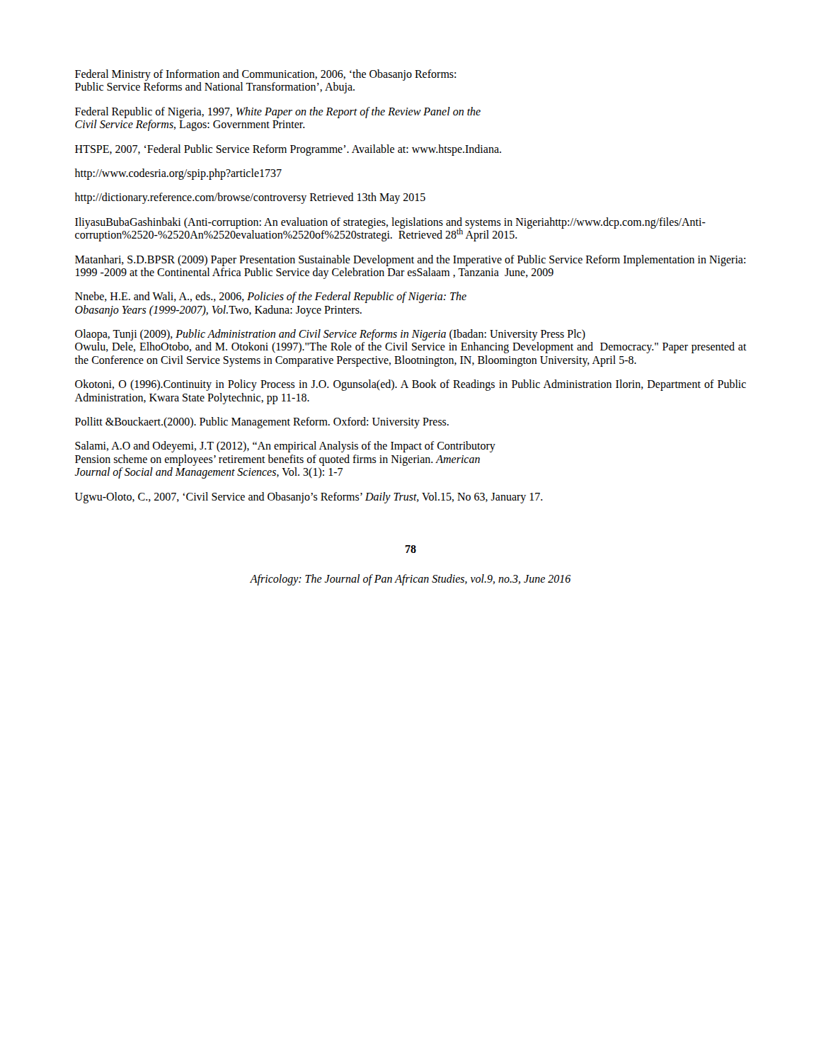Federal Ministry of Information and Communication, 2006, ‘the Obasanjo Reforms:
Public Service Reforms and National Transformation’, Abuja.
Federal Republic of Nigeria, 1997, White Paper on the Report of the Review Panel on the
Civil Service Reforms, Lagos: Government Printer.
HTSPE, 2007, ‘Federal Public Service Reform Programme’. Available at: www.htspe.Indiana.
http://www.codesria.org/spip.php?article1737
http://dictionary.reference.com/browse/controversy Retrieved 13th May 2015
IliyasuBubaGashinbaki (Anti-corruption: An evaluation of strategies, legislations and systems in Nigeriahttp://www.dcp.com.ng/files/Anti-corruption%2520-%2520An%2520evaluation%2520of%2520strategi. Retrieved 28th April 2015.
Matanhari, S.D.BPSR (2009) Paper Presentation Sustainable Development and the Imperative of Public Service Reform Implementation in Nigeria: 1999 -2009 at the Continental Africa Public Service day Celebration Dar esSalaam , Tanzania June, 2009
Nnebe, H.E. and Wali, A., eds., 2006, Policies of the Federal Republic of Nigeria: The
Obasanjo Years (1999-2007), Vol. Two, Kaduna: Joyce Printers.
Olaopa, Tunji (2009), Public Administration and Civil Service Reforms in Nigeria (Ibadan: University Press Plc)
Owulu, Dele, ElhoOtobo, and M. Otokoni (1997)."The Role of the Civil Service in Enhancing Development and Democracy." Paper presented at the Conference on Civil Service Systems in Comparative Perspective, Blootnington, IN, Bloomington University, April 5-8.
Okotoni, O (1996).Continuity in Policy Process in J.O. Ogunsola(ed). A Book of Readings in Public Administration Ilorin, Department of Public Administration, Kwara State Polytechnic, pp 11-18.
Pollitt &Bouckaert.(2000). Public Management Reform. Oxford: University Press.
Salami, A.O and Odeyemi, J.T (2012), “An empirical Analysis of the Impact of Contributory
Pension scheme on employees’ retirement benefits of quoted firms in Nigerian. American
Journal of Social and Management Sciences, Vol. 3(1): 1-7
Ugwu-Oloto, C., 2007, ‘Civil Service and Obasanjo’s Reforms’ Daily Trust, Vol.15, No 63, January 17.
78
Africology: The Journal of Pan African Studies, vol.9, no.3, June 2016